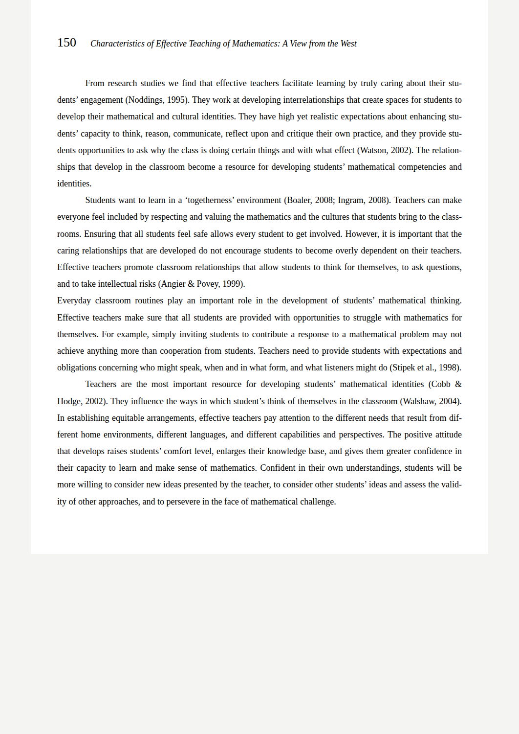150 Characteristics of Effective Teaching of Mathematics: A View from the West
From research studies we find that effective teachers facilitate learning by truly caring about their students’ engagement (Noddings, 1995). They work at developing interrelationships that create spaces for students to develop their mathematical and cultural identities. They have high yet realistic expectations about enhancing students’ capacity to think, reason, communicate, reflect upon and critique their own practice, and they provide students opportunities to ask why the class is doing certain things and with what effect (Watson, 2002). The relationships that develop in the classroom become a resource for developing students’ mathematical competencies and identities.
Students want to learn in a ‘togetherness’ environment (Boaler, 2008; Ingram, 2008). Teachers can make everyone feel included by respecting and valuing the mathematics and the cultures that students bring to the classrooms. Ensuring that all students feel safe allows every student to get involved. However, it is important that the caring relationships that are developed do not encourage students to become overly dependent on their teachers. Effective teachers promote classroom relationships that allow students to think for themselves, to ask questions, and to take intellectual risks (Angier & Povey, 1999).
Everyday classroom routines play an important role in the development of students’ mathematical thinking. Effective teachers make sure that all students are provided with opportunities to struggle with mathematics for themselves. For example, simply inviting students to contribute a response to a mathematical problem may not achieve anything more than cooperation from students. Teachers need to provide students with expectations and obligations concerning who might speak, when and in what form, and what listeners might do (Stipek et al., 1998).
Teachers are the most important resource for developing students’ mathematical identities (Cobb & Hodge, 2002). They influence the ways in which student’s think of themselves in the classroom (Walshaw, 2004). In establishing equitable arrangements, effective teachers pay attention to the different needs that result from different home environments, different languages, and different capabilities and perspectives. The positive attitude that develops raises students’ comfort level, enlarges their knowledge base, and gives them greater confidence in their capacity to learn and make sense of mathematics. Confident in their own understandings, students will be more willing to consider new ideas presented by the teacher, to consider other students’ ideas and assess the validity of other approaches, and to persevere in the face of mathematical challenge.